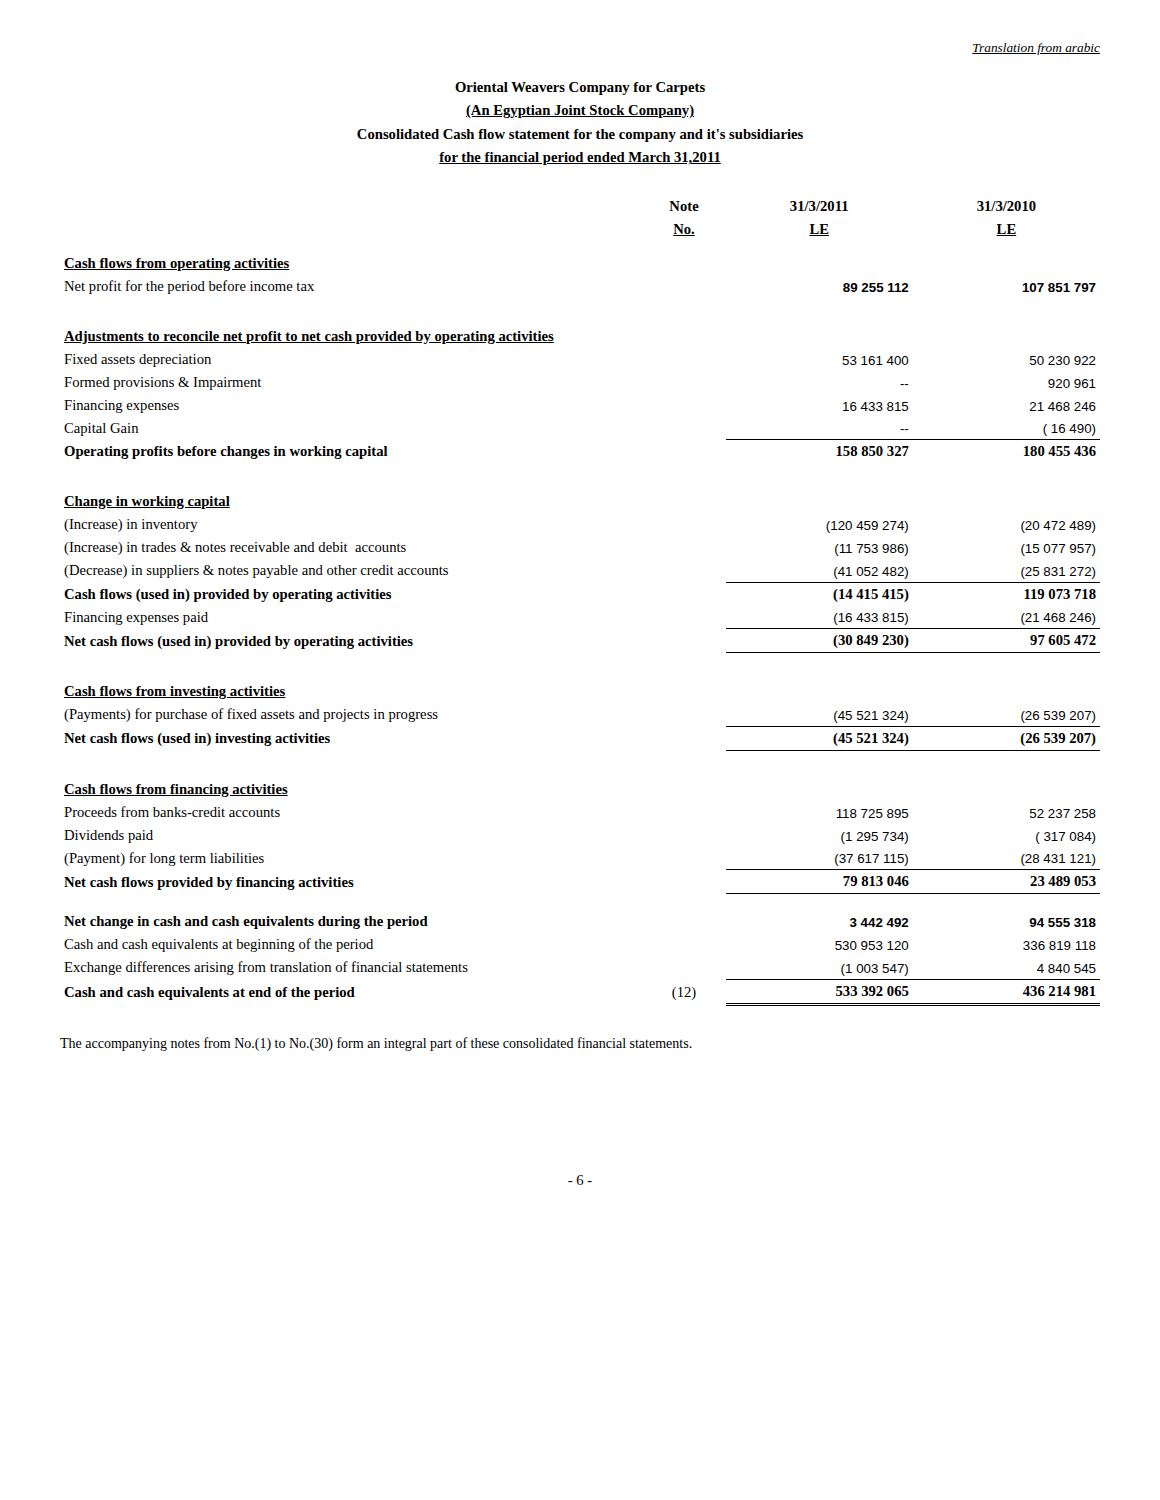Translation from arabic
Oriental Weavers Company for Carpets
(An Egyptian Joint Stock Company)
Consolidated Cash flow statement for the company and it's subsidiaries
for the financial period ended March 31,2011
| | Note | 31/3/2011 | 31/3/2010 |
| | No. | LE | LE |
| Cash flows from operating activities | | | |
| Net profit for the period before income tax | | 89 255 112 | 107 851 797 |
| Adjustments to reconcile net profit to net cash provided by operating activities | | | |
| Fixed assets depreciation | | 53 161 400 | 50 230 922 |
| Formed provisions & Impairment | | -- | 920 961 |
| Financing expenses | | 16 433 815 | 21 468 246 |
| Capital Gain | | -- | ( 16 490) |
| Operating profits before changes in working capital | | 158 850 327 | 180 455 436 |
| Change in working capital | | | |
| (Increase) in inventory | | (120 459 274) | (20 472 489) |
| (Increase) in trades & notes receivable and debit accounts | | (11 753 986) | (15 077 957) |
| (Decrease) in suppliers & notes payable and other credit accounts | | (41 052 482) | (25 831 272) |
| Cash flows (used in) provided by operating activities | | (14 415 415) | 119 073 718 |
| Financing expenses paid | | (16 433 815) | (21 468 246) |
| Net cash flows (used in) provided by operating activities | | (30 849 230) | 97 605 472 |
| Cash flows from investing activities | | | |
| (Payments) for purchase of fixed assets and projects in progress | | (45 521 324) | (26 539 207) |
| Net cash flows (used in) investing activities | | (45 521 324) | (26 539 207) |
| Cash flows from financing activities | | | |
| Proceeds from banks-credit accounts | | 118 725 895 | 52 237 258 |
| Dividends paid | | (1 295 734) | ( 317 084) |
| (Payment) for long term liabilities | | (37 617 115) | (28 431 121) |
| Net cash flows provided by financing activities | | 79 813 046 | 23 489 053 |
| Net change in cash and cash equivalents during the period | | 3 442 492 | 94 555 318 |
| Cash and cash equivalents at beginning of the period | | 530 953 120 | 336 819 118 |
| Exchange differences arising from translation of financial statements | | (1 003 547) | 4 840 545 |
| Cash and cash equivalents at end of the period | (12) | 533 392 065 | 436 214 981 |
The accompanying notes from No.(1) to No.(30) form an integral part of these consolidated financial statements.
- 6 -